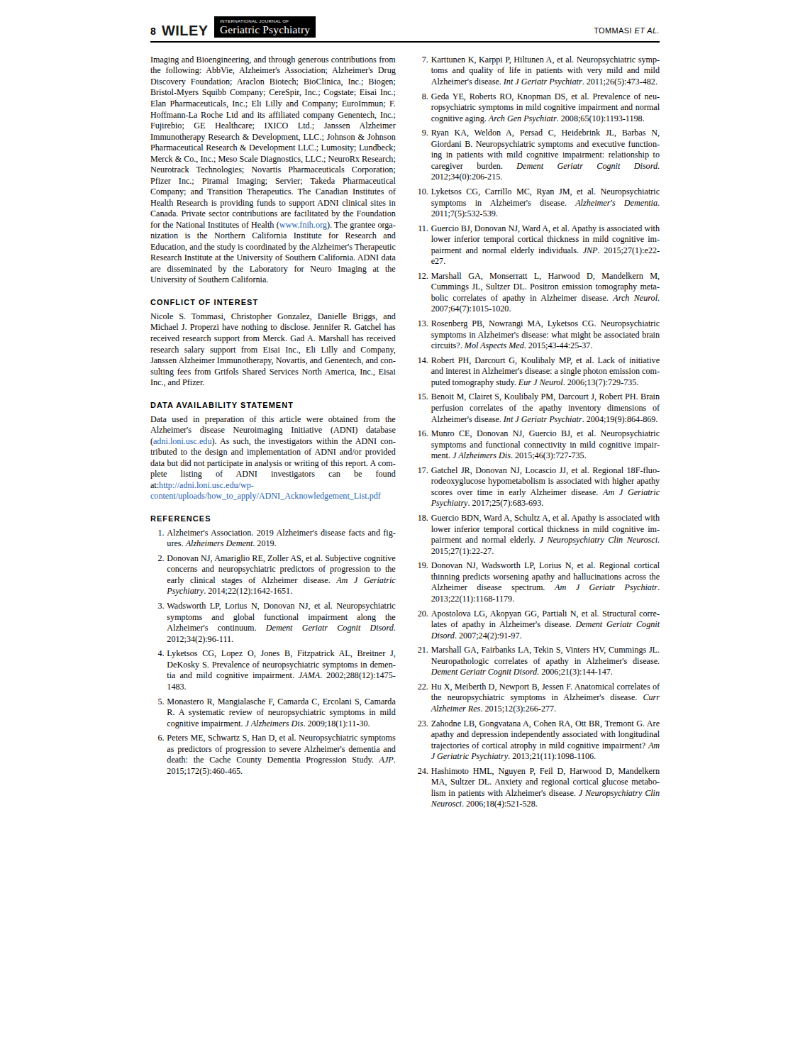8 WILEY International Journal of Geriatric Psychiatry
TOMMASI ET AL.
Imaging and Bioengineering, and through generous contributions from the following: AbbVie, Alzheimer's Association; Alzheimer's Drug Discovery Foundation; Araclon Biotech; BioClinica, Inc.; Biogen; Bristol-Myers Squibb Company; CereSpir, Inc.; Cogstate; Eisai Inc.; Elan Pharmaceuticals, Inc.; Eli Lilly and Company; EuroImmun; F. Hoffmann-La Roche Ltd and its affiliated company Genentech, Inc.; Fujirebio; GE Healthcare; IXICO Ltd.; Janssen Alzheimer Immunotherapy Research & Development, LLC.; Johnson & Johnson Pharmaceutical Research & Development LLC.; Lumosity; Lundbeck; Merck & Co., Inc.; Meso Scale Diagnostics, LLC.; NeuroRx Research; Neurotrack Technologies; Novartis Pharmaceuticals Corporation; Pfizer Inc.; Piramal Imaging; Servier; Takeda Pharmaceutical Company; and Transition Therapeutics. The Canadian Institutes of Health Research is providing funds to support ADNI clinical sites in Canada. Private sector contributions are facilitated by the Foundation for the National Institutes of Health (www.fnih.org). The grantee organization is the Northern California Institute for Research and Education, and the study is coordinated by the Alzheimer's Therapeutic Research Institute at the University of Southern California. ADNI data are disseminated by the Laboratory for Neuro Imaging at the University of Southern California.
Conflict of Interest
Nicole S. Tommasi, Christopher Gonzalez, Danielle Briggs, and Michael J. Properzi have nothing to disclose. Jennifer R. Gatchel has received research support from Merck. Gad A. Marshall has received research salary support from Eisai Inc., Eli Lilly and Company, Janssen Alzheimer Immunotherapy, Novartis, and Genentech, and consulting fees from Grifols Shared Services North America, Inc., Eisai Inc., and Pfizer.
Data Availability Statement
Data used in preparation of this article were obtained from the Alzheimer's disease Neuroimaging Initiative (ADNI) database (adni.loni.usc.edu). As such, the investigators within the ADNI contributed to the design and implementation of ADNI and/or provided data but did not participate in analysis or writing of this report. A complete listing of ADNI investigators can be found at:http://adni.loni.usc.edu/wp-content/uploads/how_to_apply/ADNI_Acknowledgement_List.pdf
References
Alzheimer's Association. 2019 Alzheimer's disease facts and figures. Alzheimers Dement. 2019.
Donovan NJ, Amariglio RE, Zoller AS, et al. Subjective cognitive concerns and neuropsychiatric predictors of progression to the early clinical stages of Alzheimer disease. Am J Geriatric Psychiatry. 2014;22(12):1642-1651.
Wadsworth LP, Lorius N, Donovan NJ, et al. Neuropsychiatric symptoms and global functional impairment along the Alzheimer's continuum. Dement Geriatr Cognit Disord. 2012;34(2):96-111.
Lyketsos CG, Lopez O, Jones B, Fitzpatrick AL, Breitner J, DeKosky S. Prevalence of neuropsychiatric symptoms in dementia and mild cognitive impairment. JAMA. 2002;288(12):1475-1483.
Monastero R, Mangialasche F, Camarda C, Ercolani S, Camarda R. A systematic review of neuropsychiatric symptoms in mild cognitive impairment. J Alzheimers Dis. 2009;18(1):11-30.
Peters ME, Schwartz S, Han D, et al. Neuropsychiatric symptoms as predictors of progression to severe Alzheimer's dementia and death: the Cache County Dementia Progression Study. AJP. 2015;172(5):460-465.
Karttunen K, Karppi P, Hiltunen A, et al. Neuropsychiatric symptoms and quality of life in patients with very mild and mild Alzheimer's disease. Int J Geriatr Psychiatr. 2011;26(5):473-482.
Geda YE, Roberts RO, Knopman DS, et al. Prevalence of neuropsychiatric symptoms in mild cognitive impairment and normal cognitive aging. Arch Gen Psychiatr. 2008;65(10):1193-1198.
Ryan KA, Weldon A, Persad C, Heidebrink JL, Barbas N, Giordani B. Neuropsychiatric symptoms and executive functioning in patients with mild cognitive impairment: relationship to caregiver burden. Dement Geriatr Cognit Disord. 2012;34(0):206-215.
Lyketsos CG, Carrillo MC, Ryan JM, et al. Neuropsychiatric symptoms in Alzheimer's disease. Alzheimer's Dementia. 2011;7(5):532-539.
Guercio BJ, Donovan NJ, Ward A, et al. Apathy is associated with lower inferior temporal cortical thickness in mild cognitive impairment and normal elderly individuals. JNP. 2015;27(1):e22-e27.
Marshall GA, Monserratt L, Harwood D, Mandelkern M, Cummings JL, Sultzer DL. Positron emission tomography metabolic correlates of apathy in Alzheimer disease. Arch Neurol. 2007;64(7):1015-1020.
Rosenberg PB, Nowrangi MA, Lyketsos CG. Neuropsychiatric symptoms in Alzheimer's disease: what might be associated brain circuits?. Mol Aspects Med. 2015;43-44:25-37.
Robert PH, Darcourt G, Koulibaly MP, et al. Lack of initiative and interest in Alzheimer's disease: a single photon emission computed tomography study. Eur J Neurol. 2006;13(7):729-735.
Benoit M, Clairet S, Koulibaly PM, Darcourt J, Robert PH. Brain perfusion correlates of the apathy inventory dimensions of Alzheimer's disease. Int J Geriatr Psychiatr. 2004;19(9):864-869.
Munro CE, Donovan NJ, Guercio BJ, et al. Neuropsychiatric symptoms and functional connectivity in mild cognitive impairment. J Alzheimers Dis. 2015;46(3):727-735.
Gatchel JR, Donovan NJ, Locascio JJ, et al. Regional 18F-fluorodeoxyglucose hypometabolism is associated with higher apathy scores over time in early Alzheimer disease. Am J Geriatric Psychiatry. 2017;25(7):683-693.
Guercio BDN, Ward A, Schultz A, et al. Apathy is associated with lower inferior temporal cortical thickness in mild cognitive impairment and normal elderly. J Neuropsychiatry Clin Neurosci. 2015;27(1):22-27.
Donovan NJ, Wadsworth LP, Lorius N, et al. Regional cortical thinning predicts worsening apathy and hallucinations across the Alzheimer disease spectrum. Am J Geriatr Psychiatr. 2013;22(11):1168-1179.
Apostolova LG, Akopyan GG, Partiali N, et al. Structural correlates of apathy in Alzheimer's disease. Dement Geriatr Cognit Disord. 2007;24(2):91-97.
Marshall GA, Fairbanks LA, Tekin S, Vinters HV, Cummings JL. Neuropathologic correlates of apathy in Alzheimer's disease. Dement Geriatr Cognit Disord. 2006;21(3):144-147.
Hu X, Meiberth D, Newport B, Jessen F. Anatomical correlates of the neuropsychiatric symptoms in Alzheimer's disease. Curr Alzheimer Res. 2015;12(3):266-277.
Zahodne LB, Gongvatana A, Cohen RA, Ott BR, Tremont G. Are apathy and depression independently associated with longitudinal trajectories of cortical atrophy in mild cognitive impairment? Am J Geriatric Psychiatry. 2013;21(11):1098-1106.
Hashimoto HML, Nguyen P, Feil D, Harwood D, Mandelkern MA, Sultzer DL. Anxiety and regional cortical glucose metabolism in patients with Alzheimer's disease. J Neuropsychiatry Clin Neurosci. 2006;18(4):521-528.